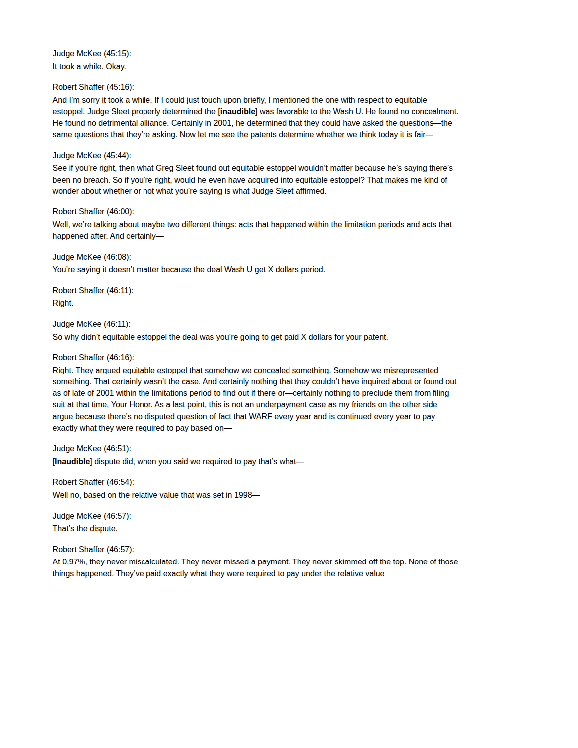Judge McKee (45:15):
It took a while. Okay.
Robert Shaffer (45:16):
And I’m sorry it took a while. If I could just touch upon briefly, I mentioned the one with respect to equitable estoppel. Judge Sleet properly determined the [inaudible] was favorable to the Wash U. He found no concealment. He found no detrimental alliance. Certainly in 2001, he determined that they could have asked the questions—the same questions that they’re asking. Now let me see the patents determine whether we think today it is fair—
Judge McKee (45:44):
See if you’re right, then what Greg Sleet found out equitable estoppel wouldn’t matter because he’s saying there’s been no breach. So if you’re right, would he even have acquired into equitable estoppel? That makes me kind of wonder about whether or not what you’re saying is what Judge Sleet affirmed.
Robert Shaffer (46:00):
Well, we’re talking about maybe two different things: acts that happened within the limitation periods and acts that happened after. And certainly—
Judge McKee (46:08):
You’re saying it doesn’t matter because the deal Wash U get X dollars period.
Robert Shaffer (46:11):
Right.
Judge McKee (46:11):
So why didn’t equitable estoppel the deal was you’re going to get paid X dollars for your patent.
Robert Shaffer (46:16):
Right. They argued equitable estoppel that somehow we concealed something. Somehow we misrepresented something. That certainly wasn’t the case. And certainly nothing that they couldn’t have inquired about or found out as of late of 2001 within the limitations period to find out if there or—certainly nothing to preclude them from filing suit at that time, Your Honor. As a last point, this is not an underpayment case as my friends on the other side argue because there’s no disputed question of fact that WARF every year and is continued every year to pay exactly what they were required to pay based on—
Judge McKee (46:51):
[Inaudible] dispute did, when you said we required to pay that’s what—
Robert Shaffer (46:54):
Well no, based on the relative value that was set in 1998—
Judge McKee (46:57):
That’s the dispute.
Robert Shaffer (46:57):
At 0.97%, they never miscalculated. They never missed a payment. They never skimmed off the top. None of those things happened. They’ve paid exactly what they were required to pay under the relative value